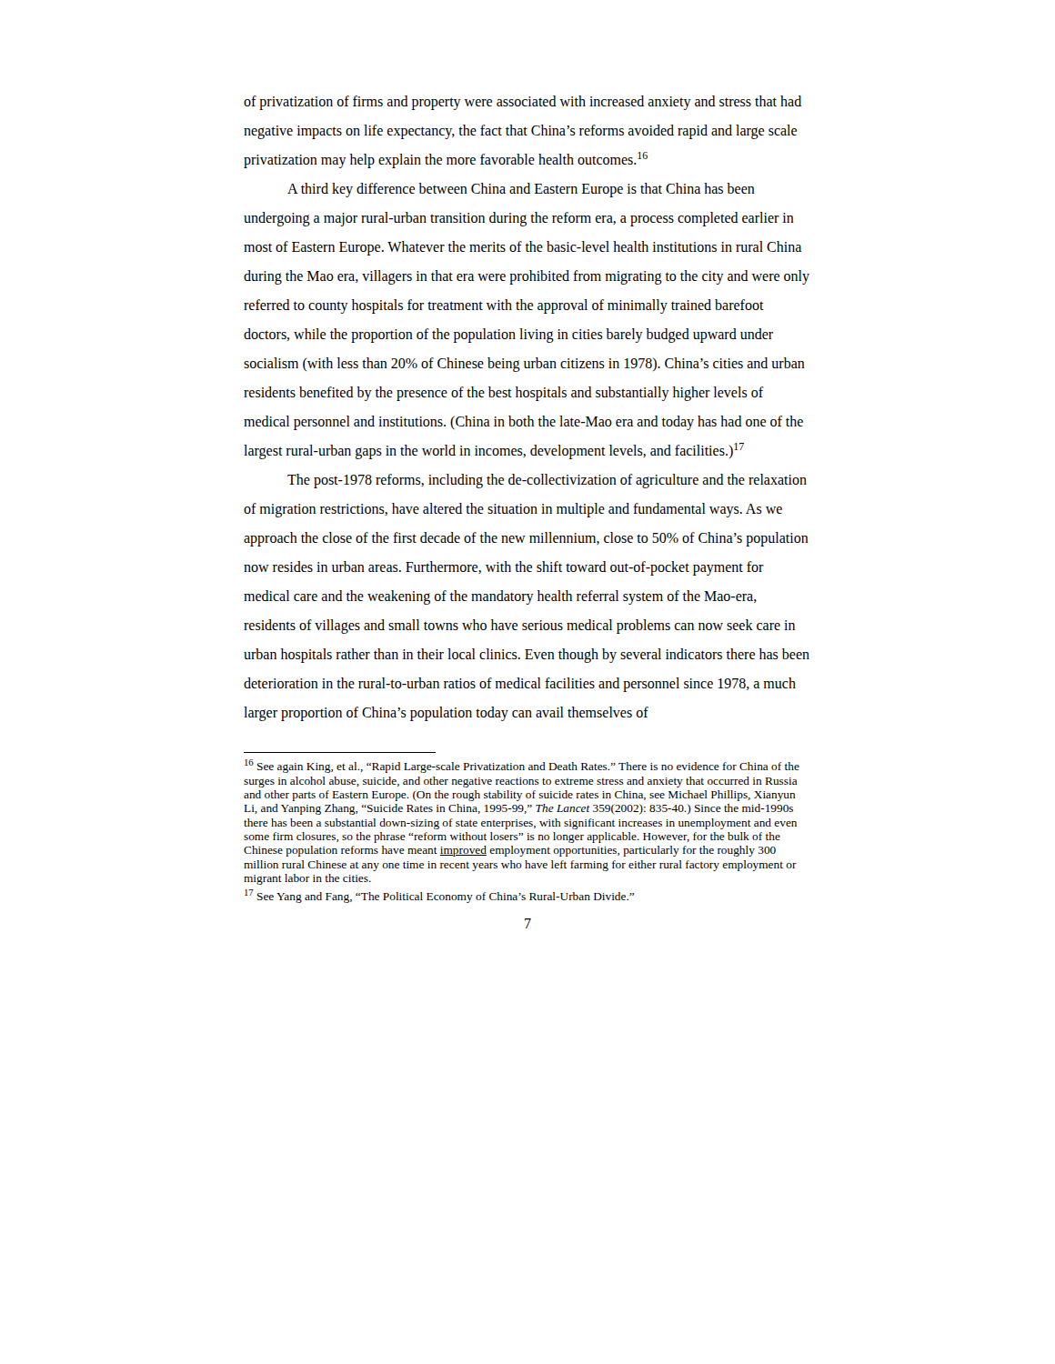of privatization of firms and property were associated with increased anxiety and stress that had negative impacts on life expectancy, the fact that China’s reforms avoided rapid and large scale privatization may help explain the more favorable health outcomes.16
A third key difference between China and Eastern Europe is that China has been undergoing a major rural-urban transition during the reform era, a process completed earlier in most of Eastern Europe. Whatever the merits of the basic-level health institutions in rural China during the Mao era, villagers in that era were prohibited from migrating to the city and were only referred to county hospitals for treatment with the approval of minimally trained barefoot doctors, while the proportion of the population living in cities barely budged upward under socialism (with less than 20% of Chinese being urban citizens in 1978). China’s cities and urban residents benefited by the presence of the best hospitals and substantially higher levels of medical personnel and institutions. (China in both the late-Mao era and today has had one of the largest rural-urban gaps in the world in incomes, development levels, and facilities.)17
The post-1978 reforms, including the de-collectivization of agriculture and the relaxation of migration restrictions, have altered the situation in multiple and fundamental ways. As we approach the close of the first decade of the new millennium, close to 50% of China’s population now resides in urban areas. Furthermore, with the shift toward out-of-pocket payment for medical care and the weakening of the mandatory health referral system of the Mao-era, residents of villages and small towns who have serious medical problems can now seek care in urban hospitals rather than in their local clinics. Even though by several indicators there has been deterioration in the rural-to-urban ratios of medical facilities and personnel since 1978, a much larger proportion of China’s population today can avail themselves of
16 See again King, et al., “Rapid Large-scale Privatization and Death Rates.” There is no evidence for China of the surges in alcohol abuse, suicide, and other negative reactions to extreme stress and anxiety that occurred in Russia and other parts of Eastern Europe. (On the rough stability of suicide rates in China, see Michael Phillips, Xianyun Li, and Yanping Zhang, “Suicide Rates in China, 1995-99,” The Lancet 359(2002): 835-40.) Since the mid-1990s there has been a substantial down-sizing of state enterprises, with significant increases in unemployment and even some firm closures, so the phrase “reform without losers” is no longer applicable. However, for the bulk of the Chinese population reforms have meant improved employment opportunities, particularly for the roughly 300 million rural Chinese at any one time in recent years who have left farming for either rural factory employment or migrant labor in the cities.
17 See Yang and Fang, “The Political Economy of China’s Rural-Urban Divide.”
7